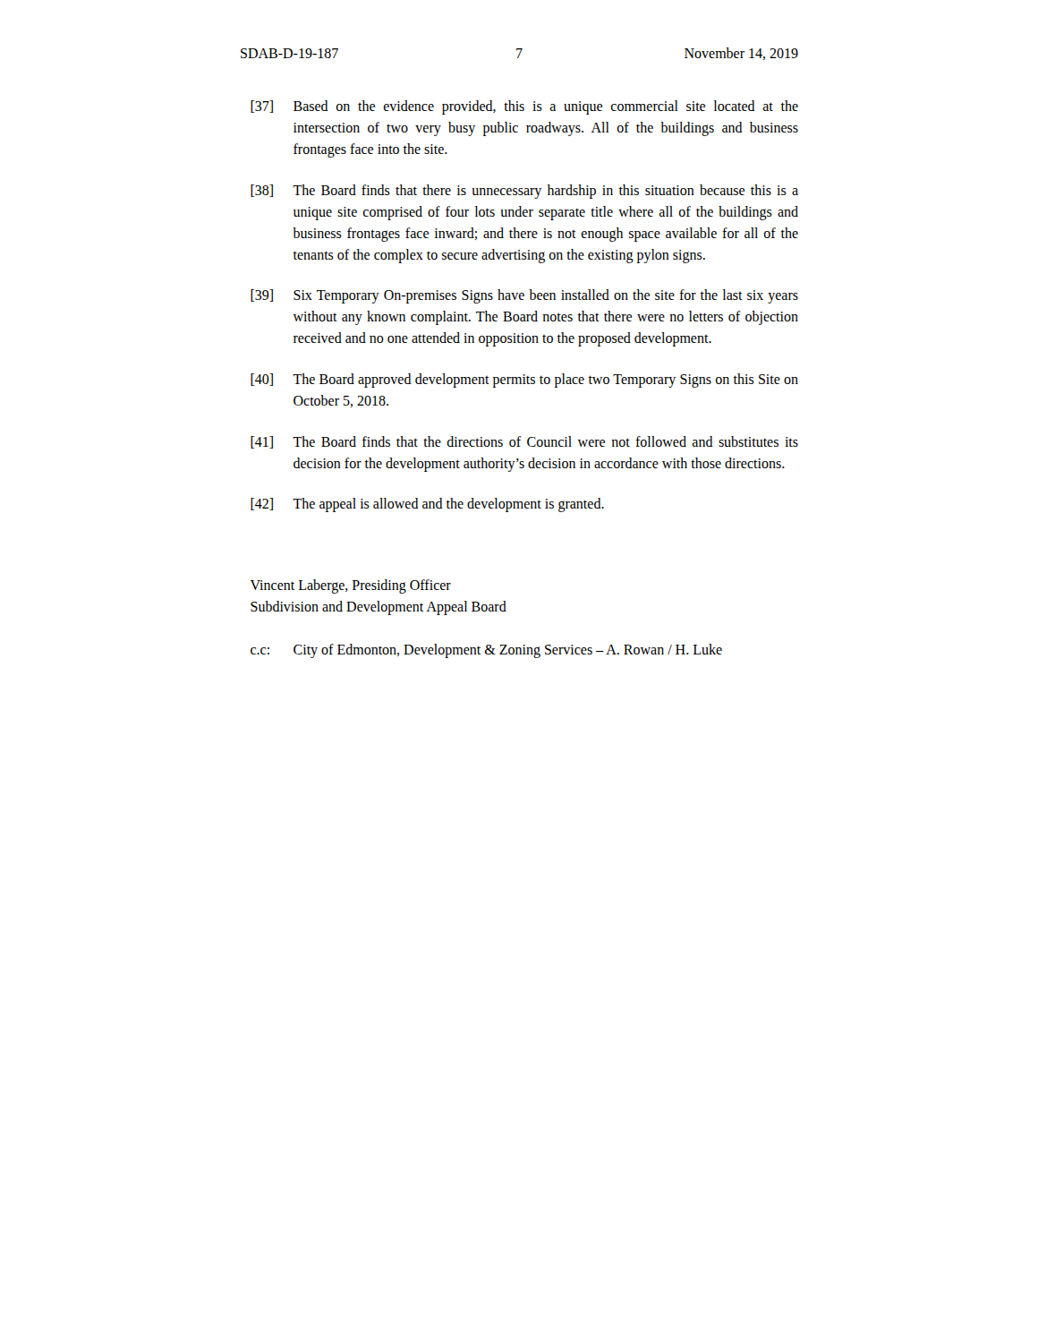SDAB-D-19-187
7
November 14, 2019
[37]
Based on the evidence provided, this is a unique commercial site located at the intersection of two very busy public roadways. All of the buildings and business frontages face into the site.
[38]
The Board finds that there is unnecessary hardship in this situation because this is a unique site comprised of four lots under separate title where all of the buildings and business frontages face inward; and there is not enough space available for all of the tenants of the complex to secure advertising on the existing pylon signs.
[39]
Six Temporary On-premises Signs have been installed on the site for the last six years without any known complaint. The Board notes that there were no letters of objection received and no one attended in opposition to the proposed development.
[40]
The Board approved development permits to place two Temporary Signs on this Site on October 5, 2018.
[41]
The Board finds that the directions of Council were not followed and substitutes its decision for the development authority’s decision in accordance with those directions.
[42]
The appeal is allowed and the development is granted.
Vincent Laberge, Presiding Officer
Subdivision and Development Appeal Board
c.c:
City of Edmonton, Development & Zoning Services – A. Rowan / H. Luke